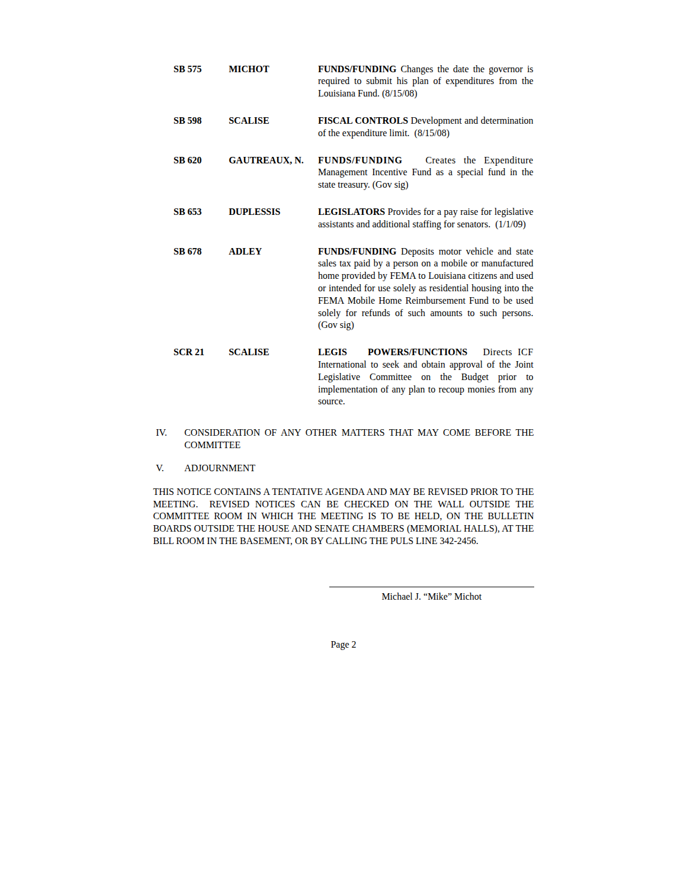| SB 575 | MICHOT | FUNDS/FUNDING Changes the date the governor is required to submit his plan of expenditures from the Louisiana Fund. (8/15/08) |
| SB 598 | SCALISE | FISCAL CONTROLS Development and determination of the expenditure limit. (8/15/08) |
| SB 620 | GAUTREAUX, N. | FUNDS/FUNDING Creates the Expenditure Management Incentive Fund as a special fund in the state treasury. (Gov sig) |
| SB 653 | DUPLESSIS | LEGISLATORS Provides for a pay raise for legislative assistants and additional staffing for senators. (1/1/09) |
| SB 678 | ADLEY | FUNDS/FUNDING Deposits motor vehicle and state sales tax paid by a person on a mobile or manufactured home provided by FEMA to Louisiana citizens and used or intended for use solely as residential housing into the FEMA Mobile Home Reimbursement Fund to be used solely for refunds of such amounts to such persons. (Gov sig) |
| SCR 21 | SCALISE | LEGIS POWERS/FUNCTIONS Directs ICF International to seek and obtain approval of the Joint Legislative Committee on the Budget prior to implementation of any plan to recoup monies from any source. |
IV.
CONSIDERATION OF ANY OTHER MATTERS THAT MAY COME BEFORE THE COMMITTEE
V.
ADJOURNMENT
THIS NOTICE CONTAINS A TENTATIVE AGENDA AND MAY BE REVISED PRIOR TO THE MEETING. REVISED NOTICES CAN BE CHECKED ON THE WALL OUTSIDE THE COMMITTEE ROOM IN WHICH THE MEETING IS TO BE HELD, ON THE BULLETIN BOARDS OUTSIDE THE HOUSE AND SENATE CHAMBERS (MEMORIAL HALLS), AT THE BILL ROOM IN THE BASEMENT, OR BY CALLING THE PULS LINE 342-2456.
Michael J. “Mike” Michot
Page 2